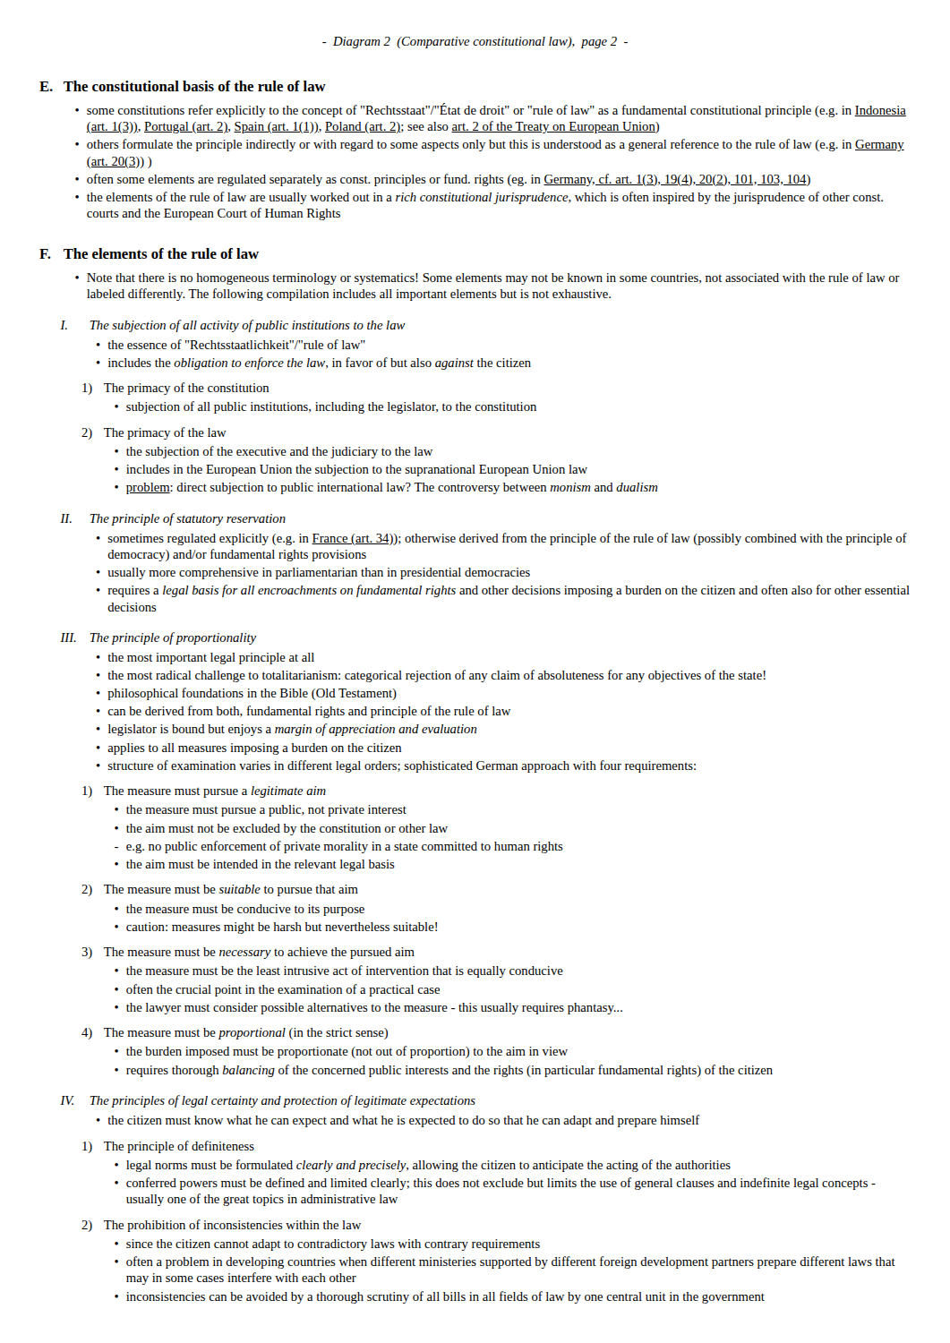- Diagram 2 (Comparative constitutional law), page 2 -
E. The constitutional basis of the rule of law
some constitutions refer explicitly to the concept of "Rechtsstaat"/"État de droit" or "rule of law" as a fundamental constitutional principle (e.g. in Indonesia (art. 1(3)), Portugal (art. 2), Spain (art. 1(1)), Poland (art. 2); see also art. 2 of the Treaty on European Union)
others formulate the principle indirectly or with regard to some aspects only but this is understood as a general reference to the rule of law (e.g. in Germany (art. 20(3)) )
often some elements are regulated separately as const. principles or fund. rights (eg. in Germany, cf. art. 1(3), 19(4), 20(2), 101, 103, 104)
the elements of the rule of law are usually worked out in a rich constitutional jurisprudence, which is often inspired by the jurisprudence of other const. courts and the European Court of Human Rights
F. The elements of the rule of law
Note that there is no homogeneous terminology or systematics! Some elements may not be known in some countries, not associated with the rule of law or labeled differently. The following compilation includes all important elements but is not exhaustive.
I. The subjection of all activity of public institutions to the law
the essence of "Rechtsstaatlichkeit"/"rule of law"
includes the obligation to enforce the law, in favor of but also against the citizen
1) The primacy of the constitution
subjection of all public institutions, including the legislator, to the constitution
2) The primacy of the law
the subjection of the executive and the judiciary to the law
includes in the European Union the subjection to the supranational European Union law
problem: direct subjection to public international law? The controversy between monism and dualism
II. The principle of statutory reservation
sometimes regulated explicitly (e.g. in France (art. 34)); otherwise derived from the principle of the rule of law (possibly combined with the principle of democracy) and/or fundamental rights provisions
usually more comprehensive in parliamentarian than in presidential democracies
requires a legal basis for all encroachments on fundamental rights and other decisions imposing a burden on the citizen and often also for other essential decisions
III. The principle of proportionality
the most important legal principle at all
the most radical challenge to totalitarianism: categorical rejection of any claim of absoluteness for any objectives of the state!
philosophical foundations in the Bible (Old Testament)
can be derived from both, fundamental rights and principle of the rule of law
legislator is bound but enjoys a margin of appreciation and evaluation
applies to all measures imposing a burden on the citizen
structure of examination varies in different legal orders; sophisticated German approach with four requirements:
1) The measure must pursue a legitimate aim
the measure must pursue a public, not private interest
the aim must not be excluded by the constitution or other law
e.g. no public enforcement of private morality in a state committed to human rights
the aim must be intended in the relevant legal basis
2) The measure must be suitable to pursue that aim
the measure must be conducive to its purpose
caution: measures might be harsh but nevertheless suitable!
3) The measure must be necessary to achieve the pursued aim
the measure must be the least intrusive act of intervention that is equally conducive
often the crucial point in the examination of a practical case
the lawyer must consider possible alternatives to the measure - this usually requires phantasy...
4) The measure must be proportional (in the strict sense)
the burden imposed must be proportionate (not out of proportion) to the aim in view
requires thorough balancing of the concerned public interests and the rights (in particular fundamental rights) of the citizen
IV. The principles of legal certainty and protection of legitimate expectations
the citizen must know what he can expect and what he is expected to do so that he can adapt and prepare himself
1) The principle of definiteness
legal norms must be formulated clearly and precisely, allowing the citizen to anticipate the acting of the authorities
conferred powers must be defined and limited clearly; this does not exclude but limits the use of general clauses and indefinite legal concepts - usually one of the great topics in administrative law
2) The prohibition of inconsistencies within the law
since the citizen cannot adapt to contradictory laws with contrary requirements
often a problem in developing countries when different ministeries supported by different foreign development partners prepare different laws that may in some cases interfere with each other
inconsistencies can be avoided by a thorough scrutiny of all bills in all fields of law by one central unit in the government